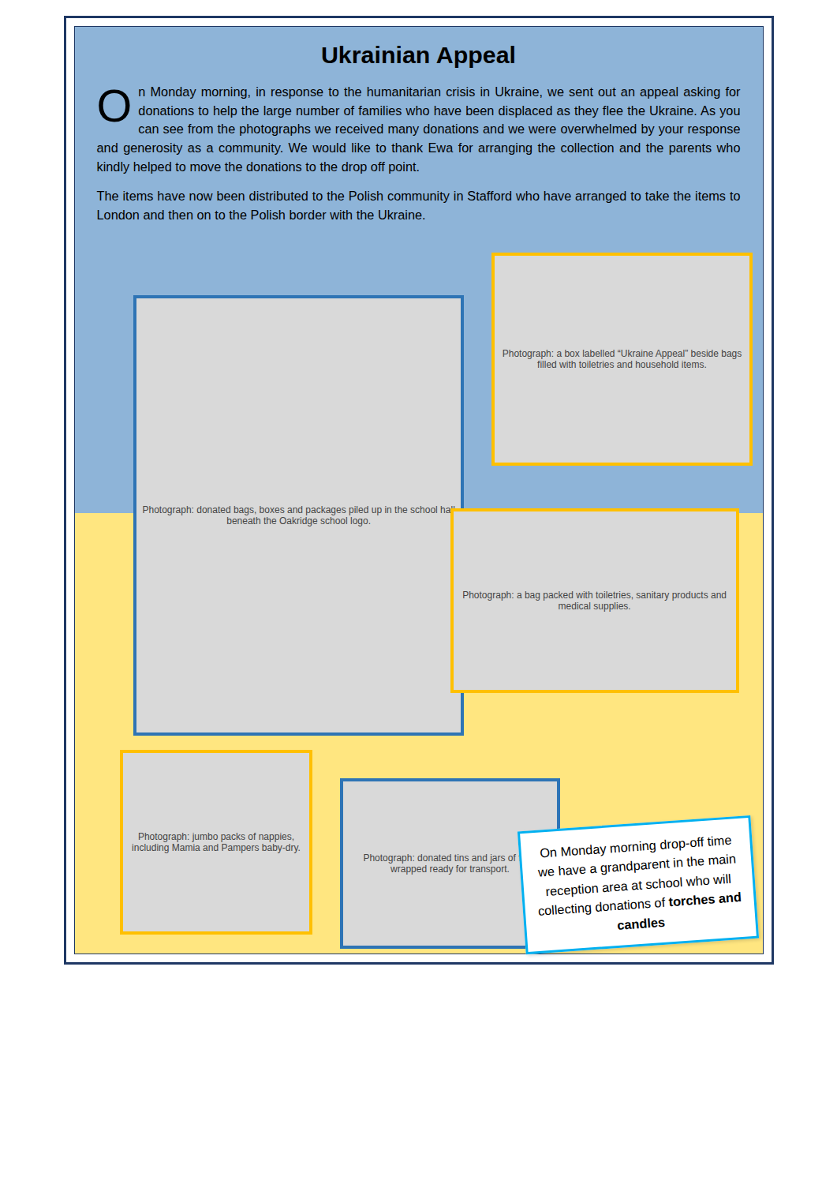Ukrainian Appeal
On Monday morning, in response to the humanitarian crisis in Ukraine, we sent out an appeal asking for donations to help the large number of families who have been displaced as they flee the Ukraine. As you can see from the photographs we received many donations and we were overwhelmed by your response and generosity as a community. We would like to thank Ewa for arranging the collection and the parents who kindly helped to move the donations to the drop off point.
The items have now been distributed to the Polish community in Stafford who have arranged to take the items to London and then on to the Polish border with the Ukraine.
Photograph: donated bags, boxes and packages piled up in the school hall beneath the Oakridge school logo.
Photograph: a box labelled “Ukraine Appeal” beside bags filled with toiletries and household items.
Photograph: a bag packed with toiletries, sanitary products and medical supplies.
Photograph: jumbo packs of nappies, including Mamia and Pampers baby-dry.
Photograph: donated tins and jars of food wrapped ready for transport.
On Monday morning drop-off time we have a grandparent in the main reception area at school who will collecting donations of torches and candles